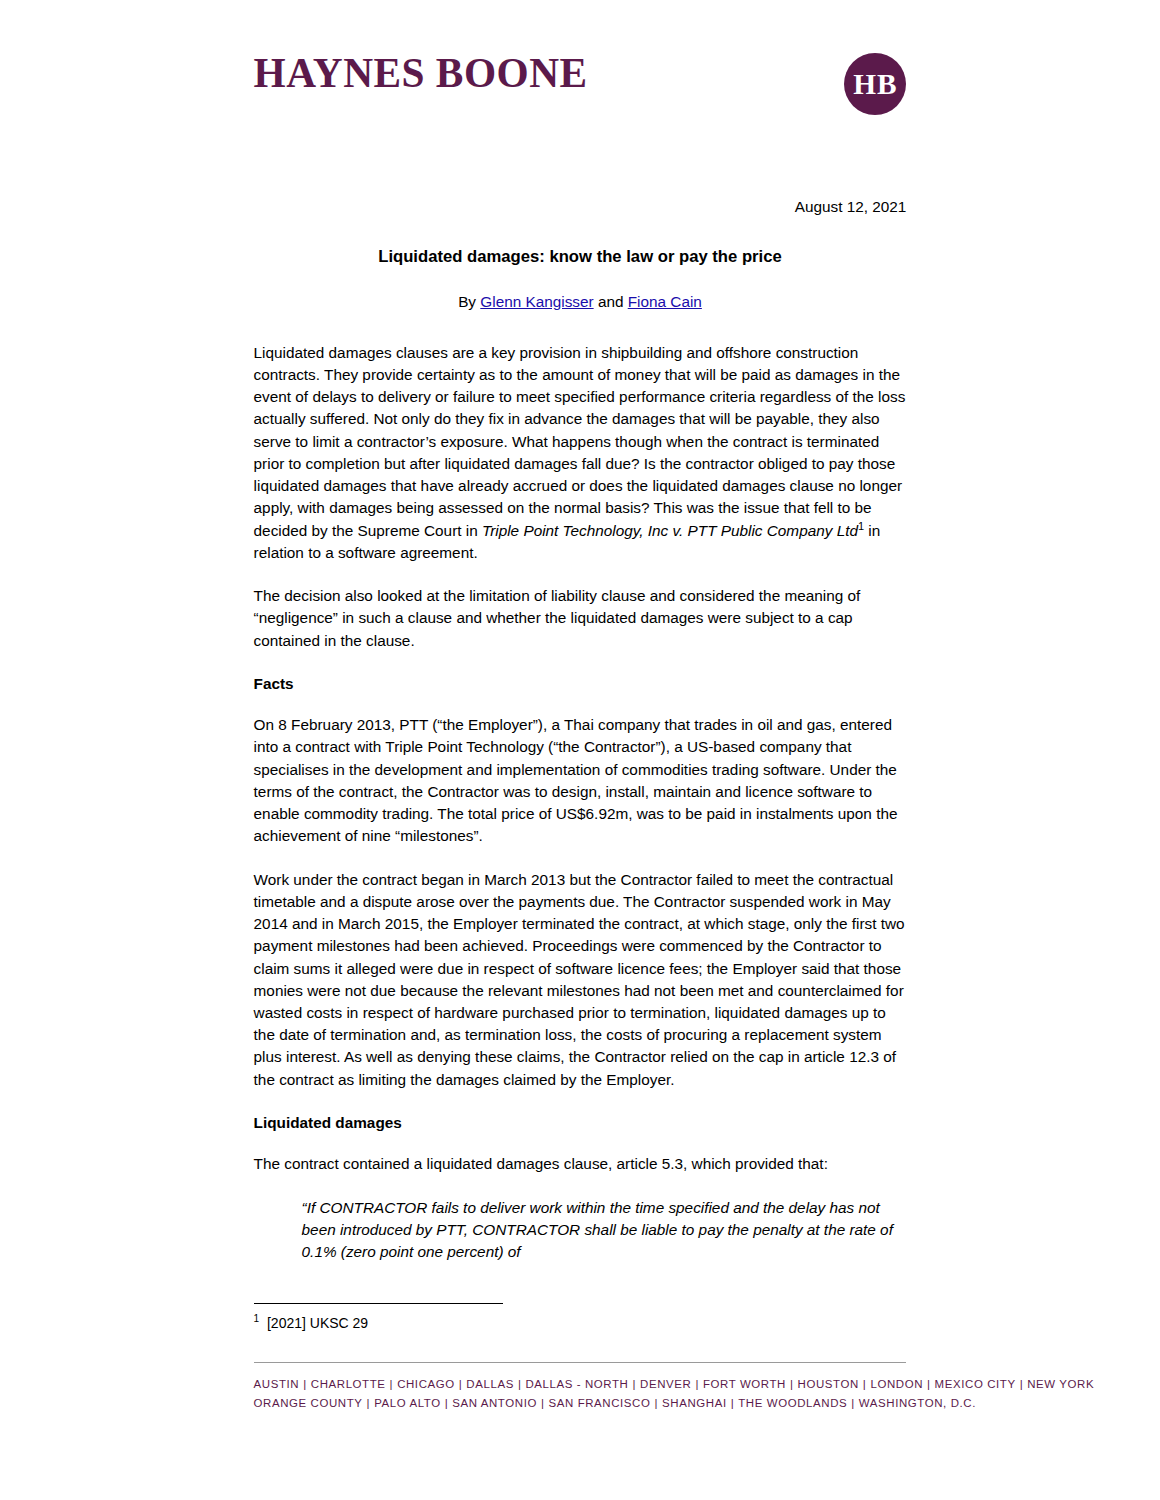HAYNES BOONE
HB
August 12, 2021
Liquidated damages: know the law or pay the price
By Glenn Kangisser and Fiona Cain
Liquidated damages clauses are a key provision in shipbuilding and offshore construction contracts. They provide certainty as to the amount of money that will be paid as damages in the event of delays to delivery or failure to meet specified performance criteria regardless of the loss actually suffered. Not only do they fix in advance the damages that will be payable, they also serve to limit a contractor’s exposure. What happens though when the contract is terminated prior to completion but after liquidated damages fall due? Is the contractor obliged to pay those liquidated damages that have already accrued or does the liquidated damages clause no longer apply, with damages being assessed on the normal basis? This was the issue that fell to be decided by the Supreme Court in Triple Point Technology, Inc v. PTT Public Company Ltd1 in relation to a software agreement.
The decision also looked at the limitation of liability clause and considered the meaning of “negligence” in such a clause and whether the liquidated damages were subject to a cap contained in the clause.
Facts
On 8 February 2013, PTT (“the Employer”), a Thai company that trades in oil and gas, entered into a contract with Triple Point Technology (“the Contractor”), a US-based company that specialises in the development and implementation of commodities trading software. Under the terms of the contract, the Contractor was to design, install, maintain and licence software to enable commodity trading. The total price of US$6.92m, was to be paid in instalments upon the achievement of nine “milestones”.
Work under the contract began in March 2013 but the Contractor failed to meet the contractual timetable and a dispute arose over the payments due. The Contractor suspended work in May 2014 and in March 2015, the Employer terminated the contract, at which stage, only the first two payment milestones had been achieved. Proceedings were commenced by the Contractor to claim sums it alleged were due in respect of software licence fees; the Employer said that those monies were not due because the relevant milestones had not been met and counterclaimed for wasted costs in respect of hardware purchased prior to termination, liquidated damages up to the date of termination and, as termination loss, the costs of procuring a replacement system plus interest. As well as denying these claims, the Contractor relied on the cap in article 12.3 of the contract as limiting the damages claimed by the Employer.
Liquidated damages
The contract contained a liquidated damages clause, article 5.3, which provided that:
“If CONTRACTOR fails to deliver work within the time specified and the delay has not been introduced by PTT, CONTRACTOR shall be liable to pay the penalty at the rate of 0.1% (zero point one percent) of
1 [2021] UKSC 29
AUSTIN|CHARLOTTE|CHICAGO|DALLAS|DALLAS - NORTH|DENVER|FORT WORTH|HOUSTON|LONDON|MEXICO CITY|NEW YORK
ORANGE COUNTY|PALO ALTO|SAN ANTONIO|SAN FRANCISCO|SHANGHAI|THE WOODLANDS|WASHINGTON, D.C.